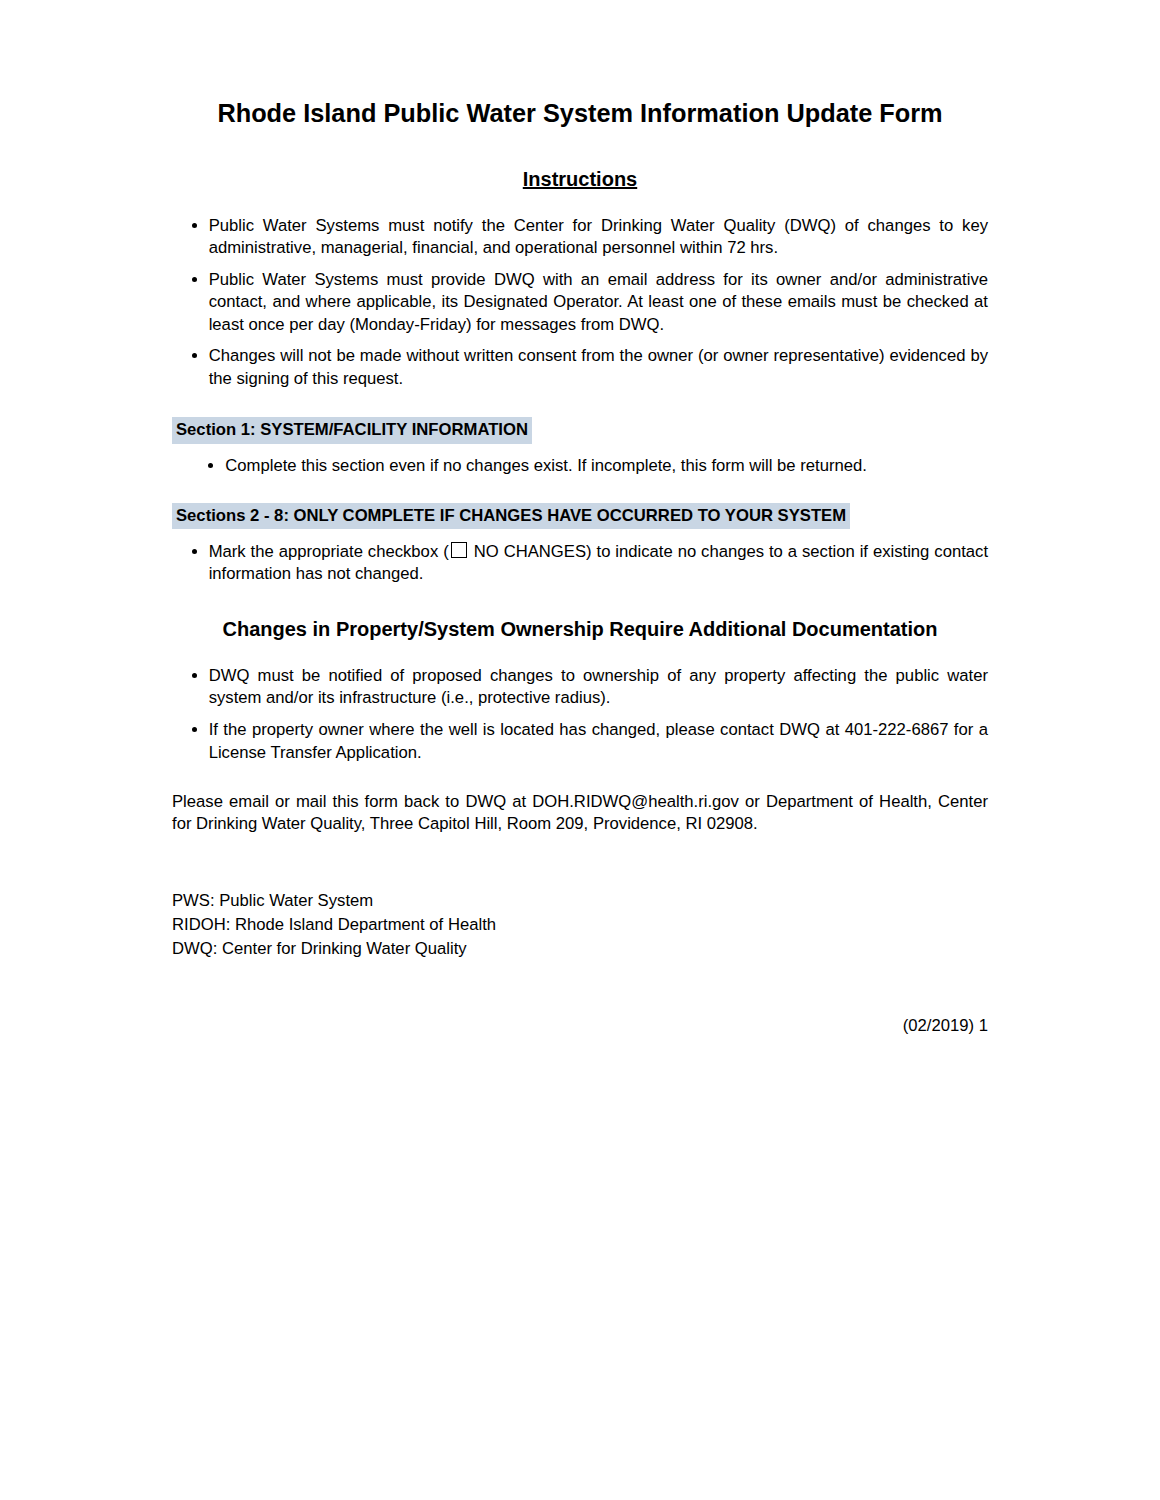Rhode Island Public Water System Information Update Form
Instructions
Public Water Systems must notify the Center for Drinking Water Quality (DWQ) of changes to key administrative, managerial, financial, and operational personnel within 72 hrs.
Public Water Systems must provide DWQ with an email address for its owner and/or administrative contact, and where applicable, its Designated Operator. At least one of these emails must be checked at least once per day (Monday-Friday) for messages from DWQ.
Changes will not be made without written consent from the owner (or owner representative) evidenced by the signing of this request.
Section 1: SYSTEM/FACILITY INFORMATION
Complete this section even if no changes exist. If incomplete, this form will be returned.
Sections 2 - 8: ONLY COMPLETE IF CHANGES HAVE OCCURRED TO YOUR SYSTEM
Mark the appropriate checkbox ( NO CHANGES) to indicate no changes to a section if existing contact information has not changed.
Changes in Property/System Ownership Require Additional Documentation
DWQ must be notified of proposed changes to ownership of any property affecting the public water system and/or its infrastructure (i.e., protective radius).
If the property owner where the well is located has changed, please contact DWQ at 401-222-6867 for a License Transfer Application.
Please email or mail this form back to DWQ at DOH.RIDWQ@health.ri.gov or Department of Health, Center for Drinking Water Quality, Three Capitol Hill, Room 209, Providence, RI 02908.
PWS: Public Water System
RIDOH: Rhode Island Department of Health
DWQ: Center for Drinking Water Quality
(02/2019) 1